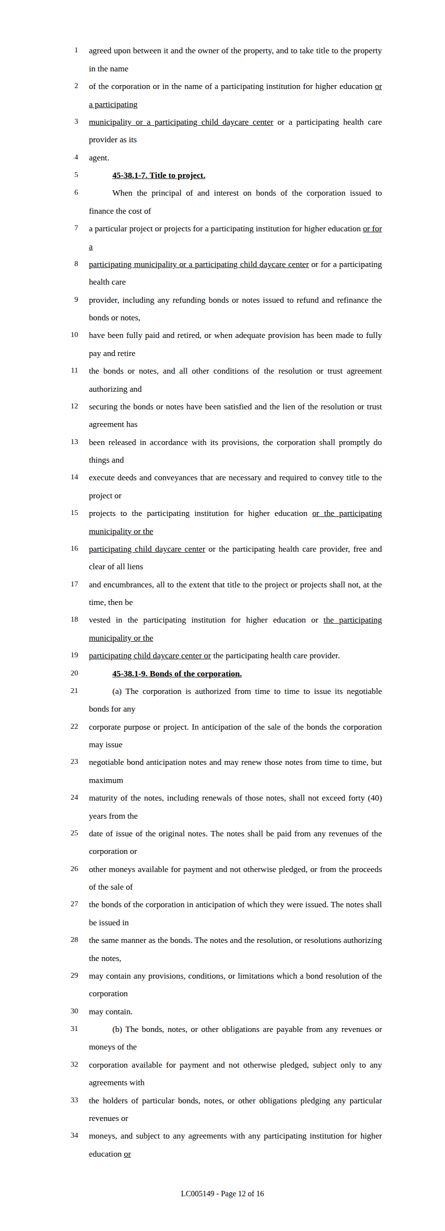agreed upon between it and the owner of the property, and to take title to the property in the name
of the corporation or in the name of a participating institution for higher education or a participating
municipality or a participating child daycare center or a participating health care provider as its
agent.
45-38.1-7. Title to project.
When the principal of and interest on bonds of the corporation issued to finance the cost of
a particular project or projects for a participating institution for higher education or for a
participating municipality or a participating child daycare center or for a participating health care
provider, including any refunding bonds or notes issued to refund and refinance the bonds or notes,
have been fully paid and retired, or when adequate provision has been made to fully pay and retire
the bonds or notes, and all other conditions of the resolution or trust agreement authorizing and
securing the bonds or notes have been satisfied and the lien of the resolution or trust agreement has
been released in accordance with its provisions, the corporation shall promptly do things and
execute deeds and conveyances that are necessary and required to convey title to the project or
projects to the participating institution for higher education or the participating municipality or the
participating child daycare center or the participating health care provider, free and clear of all liens
and encumbrances, all to the extent that title to the project or projects shall not, at the time, then be
vested in the participating institution for higher education or the participating municipality or the
participating child daycare center or the participating health care provider.
45-38.1-9. Bonds of the corporation.
(a) The corporation is authorized from time to time to issue its negotiable bonds for any
corporate purpose or project. In anticipation of the sale of the bonds the corporation may issue
negotiable bond anticipation notes and may renew those notes from time to time, but maximum
maturity of the notes, including renewals of those notes, shall not exceed forty (40) years from the
date of issue of the original notes. The notes shall be paid from any revenues of the corporation or
other moneys available for payment and not otherwise pledged, or from the proceeds of the sale of
the bonds of the corporation in anticipation of which they were issued. The notes shall be issued in
the same manner as the bonds. The notes and the resolution, or resolutions authorizing the notes,
may contain any provisions, conditions, or limitations which a bond resolution of the corporation
may contain.
(b) The bonds, notes, or other obligations are payable from any revenues or moneys of the
corporation available for payment and not otherwise pledged, subject only to any agreements with
the holders of particular bonds, notes, or other obligations pledging any particular revenues or
moneys, and subject to any agreements with any participating institution for higher education or
LC005149 - Page 12 of 16